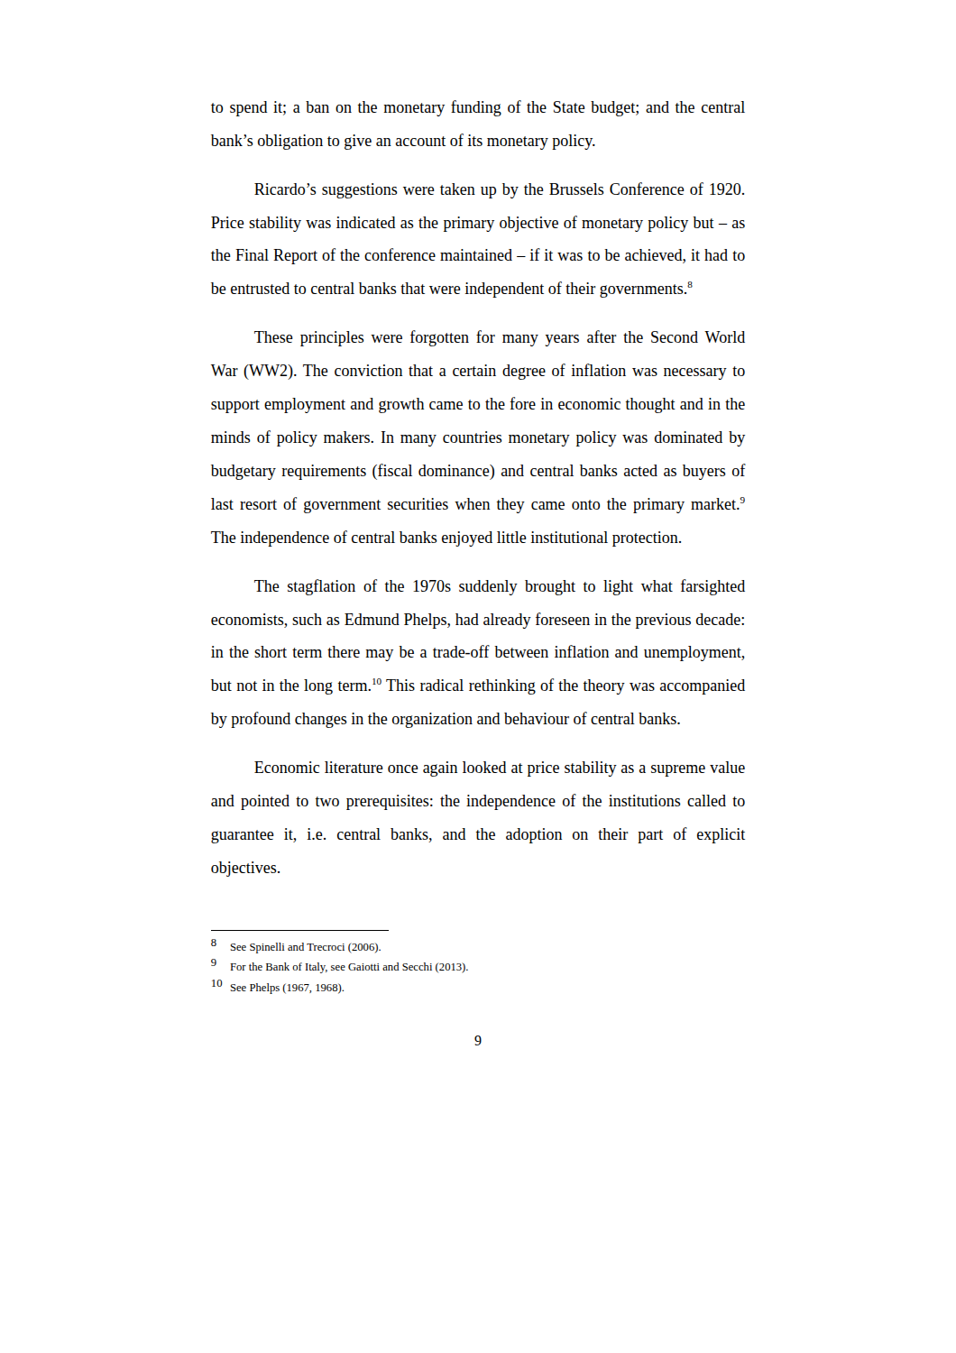to spend it; a ban on the monetary funding of the State budget; and the central bank’s obligation to give an account of its monetary policy.
Ricardo’s suggestions were taken up by the Brussels Conference of 1920. Price stability was indicated as the primary objective of monetary policy but – as the Final Report of the conference maintained – if it was to be achieved, it had to be entrusted to central banks that were independent of their governments.8
These principles were forgotten for many years after the Second World War (WW2). The conviction that a certain degree of inflation was necessary to support employment and growth came to the fore in economic thought and in the minds of policy makers. In many countries monetary policy was dominated by budgetary requirements (fiscal dominance) and central banks acted as buyers of last resort of government securities when they came onto the primary market.9 The independence of central banks enjoyed little institutional protection.
The stagflation of the 1970s suddenly brought to light what farsighted economists, such as Edmund Phelps, had already foreseen in the previous decade: in the short term there may be a trade-off between inflation and unemployment, but not in the long term.10 This radical rethinking of the theory was accompanied by profound changes in the organization and behaviour of central banks.
Economic literature once again looked at price stability as a supreme value and pointed to two prerequisites: the independence of the institutions called to guarantee it, i.e. central banks, and the adoption on their part of explicit objectives.
8 See Spinelli and Trecroci (2006).
9 For the Bank of Italy, see Gaiotti and Secchi (2013).
10 See Phelps (1967, 1968).
9